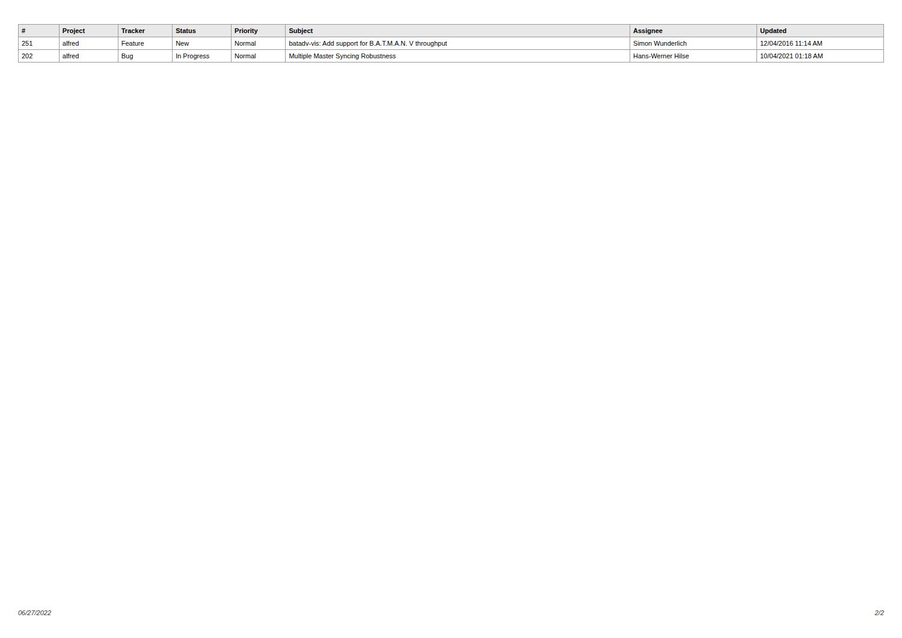| # | Project | Tracker | Status | Priority | Subject | Assignee | Updated |
| --- | --- | --- | --- | --- | --- | --- | --- |
| 251 | alfred | Feature | New | Normal | batadv-vis: Add support for B.A.T.M.A.N. V throughput | Simon Wunderlich | 12/04/2016 11:14 AM |
| 202 | alfred | Bug | In Progress | Normal | Multiple Master Syncing Robustness | Hans-Werner Hilse | 10/04/2021 01:18 AM |
06/27/2022 2/2